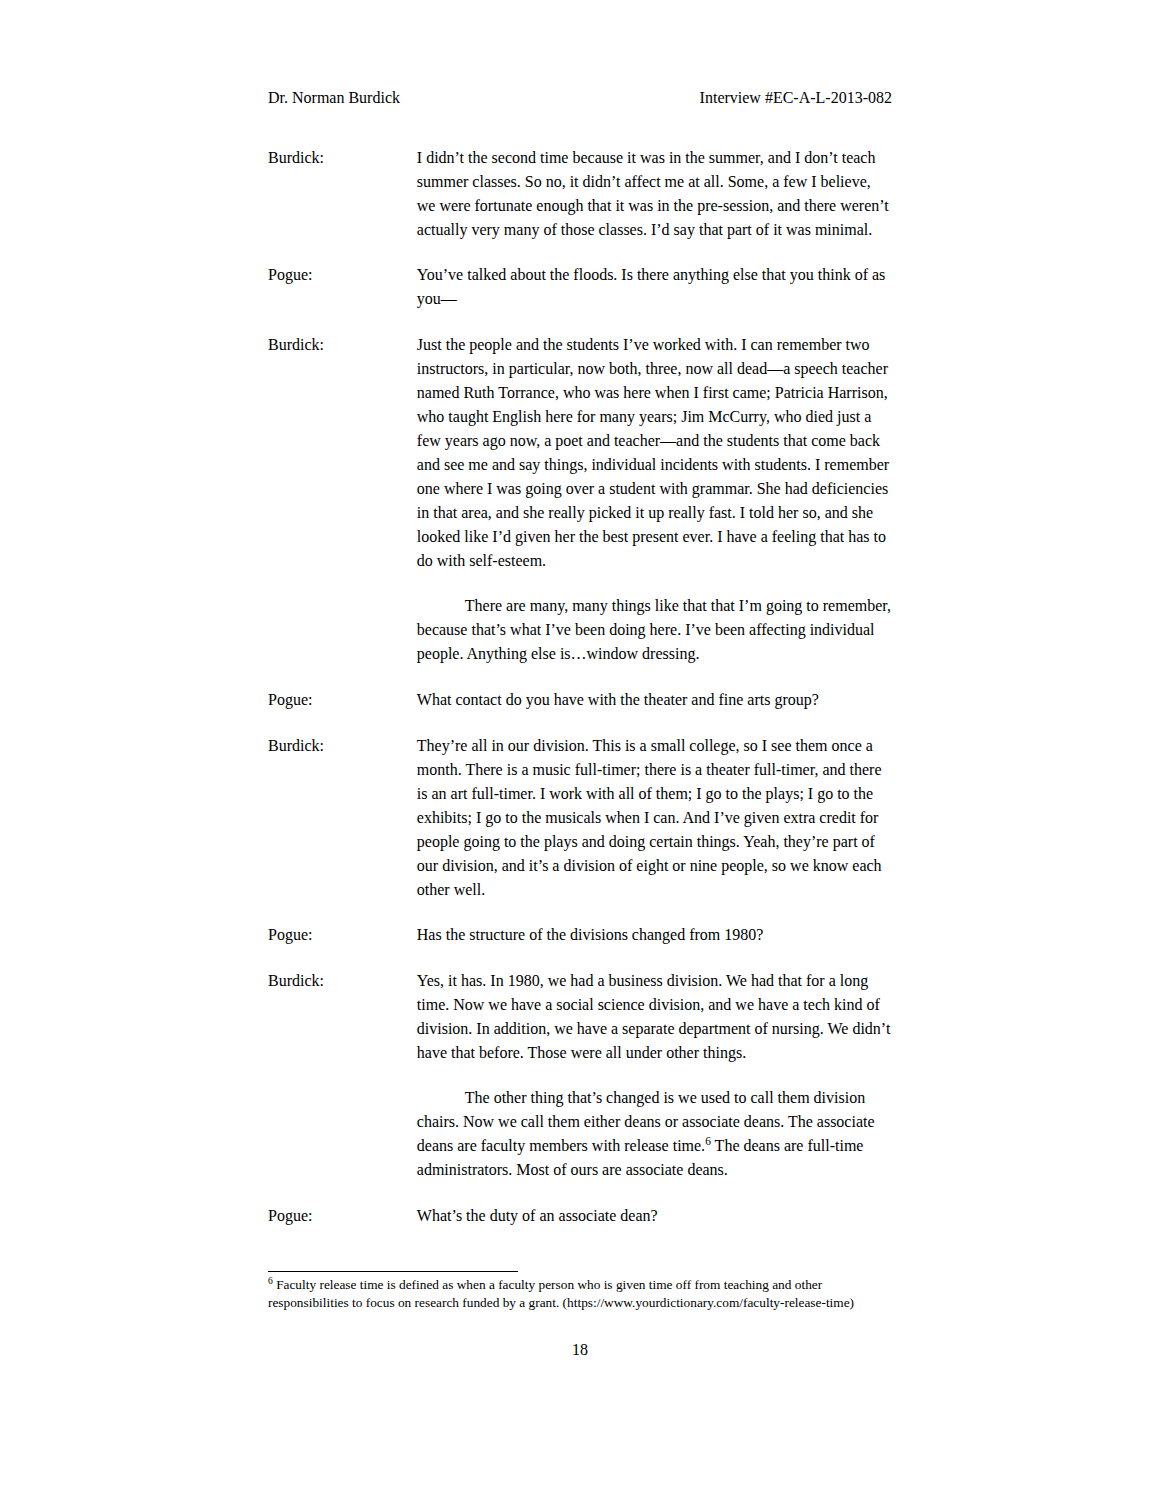Dr. Norman Burdick
Interview #EC-A-L-2013-082
Burdick:
I didn’t the second time because it was in the summer, and I don’t teach summer classes. So no, it didn’t affect me at all. Some, a few I believe, we were fortunate enough that it was in the pre-session, and there weren’t actually very many of those classes. I’d say that part of it was minimal.
Pogue:
You’ve talked about the floods. Is there anything else that you think of as you—
Burdick:
Just the people and the students I’ve worked with. I can remember two instructors, in particular, now both, three, now all dead—a speech teacher named Ruth Torrance, who was here when I first came; Patricia Harrison, who taught English here for many years; Jim McCurry, who died just a few years ago now, a poet and teacher—and the students that come back and see me and say things, individual incidents with students. I remember one where I was going over a student with grammar. She had deficiencies in that area, and she really picked it up really fast. I told her so, and she looked like I’d given her the best present ever. I have a feeling that has to do with self-esteem.
There are many, many things like that that I’m going to remember, because that’s what I’ve been doing here. I’ve been affecting individual people. Anything else is…window dressing.
Pogue:
What contact do you have with the theater and fine arts group?
Burdick:
They’re all in our division. This is a small college, so I see them once a month. There is a music full-timer; there is a theater full-timer, and there is an art full-timer. I work with all of them; I go to the plays; I go to the exhibits; I go to the musicals when I can. And I’ve given extra credit for people going to the plays and doing certain things. Yeah, they’re part of our division, and it’s a division of eight or nine people, so we know each other well.
Pogue:
Has the structure of the divisions changed from 1980?
Burdick:
Yes, it has. In 1980, we had a business division. We had that for a long time. Now we have a social science division, and we have a tech kind of division. In addition, we have a separate department of nursing. We didn’t have that before. Those were all under other things.
The other thing that’s changed is we used to call them division chairs. Now we call them either deans or associate deans. The associate deans are faculty members with release time.6 The deans are full-time administrators. Most of ours are associate deans.
Pogue:
What’s the duty of an associate dean?
6 Faculty release time is defined as when a faculty person who is given time off from teaching and other responsibilities to focus on research funded by a grant. (https://www.yourdictionary.com/faculty-release-time)
18